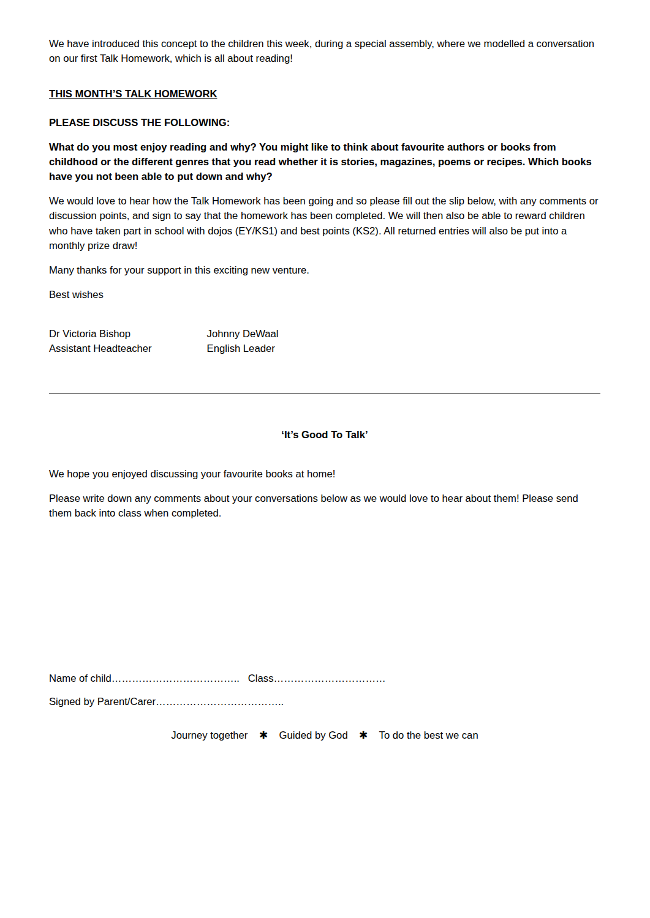We have introduced this concept to the children this week, during a special assembly, where we modelled a conversation on our first Talk Homework, which is all about reading!
THIS MONTH’S TALK HOMEWORK
PLEASE DISCUSS THE FOLLOWING:
What do you most enjoy reading and why? You might like to think about favourite authors or books from childhood or the different genres that you read whether it is stories, magazines, poems or recipes. Which books have you not been able to put down and why?
We would love to hear how the Talk Homework has been going and so please fill out the slip below, with any comments or discussion points, and sign to say that the homework has been completed. We will then also be able to reward children who have taken part in school with dojos (EY/KS1) and best points (KS2). All returned entries will also be put into a monthly prize draw!
Many thanks for your support in this exciting new venture.
Best wishes
| Dr Victoria Bishop Assistant Headteacher | Johnny DeWaal English Leader |
‘It’s Good To Talk’
We hope you enjoyed discussing your favourite books at home!
Please write down any comments about your conversations below as we would love to hear about them! Please send them back into class when completed.
Name of child……………………………….. Class……………………………
Signed by Parent/Carer………………………………..
Journey together ✱ Guided by God ✱ To do the best we can